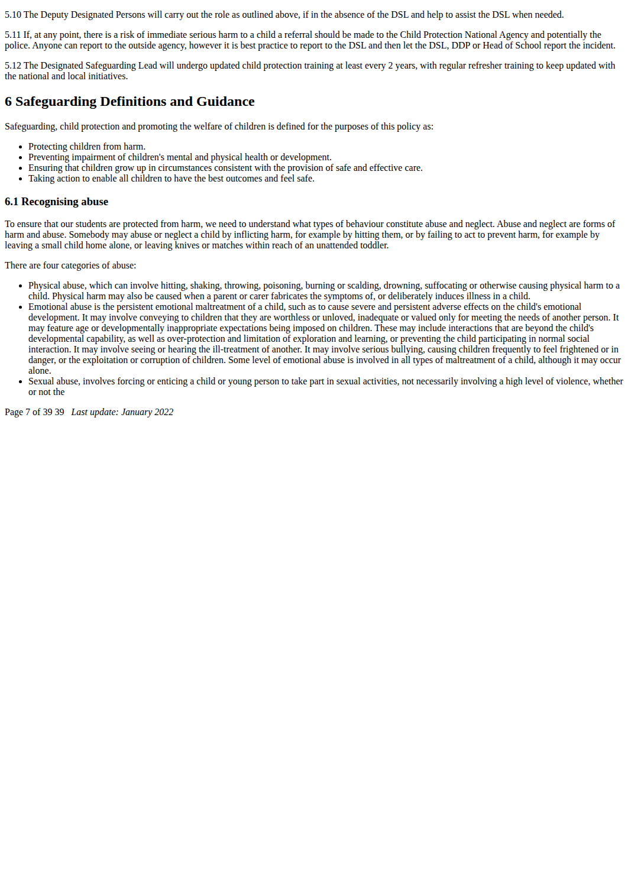5.10 The Deputy Designated Persons will carry out the role as outlined above, if in the absence of the DSL and help to assist the DSL when needed.
5.11 If, at any point, there is a risk of immediate serious harm to a child a referral should be made to the Child Protection National Agency and potentially the police. Anyone can report to the outside agency, however it is best practice to report to the DSL and then let the DSL, DDP or Head of School report the incident.
5.12 The Designated Safeguarding Lead will undergo updated child protection training at least every 2 years, with regular refresher training to keep updated with the national and local initiatives.
6 Safeguarding Definitions and Guidance
Safeguarding, child protection and promoting the welfare of children is defined for the purposes of this policy as:
Protecting children from harm.
Preventing impairment of children's mental and physical health or development.
Ensuring that children grow up in circumstances consistent with the provision of safe and effective care.
Taking action to enable all children to have the best outcomes and feel safe.
6.1 Recognising abuse
To ensure that our students are protected from harm, we need to understand what types of behaviour constitute abuse and neglect. Abuse and neglect are forms of harm and abuse. Somebody may abuse or neglect a child by inflicting harm, for example by hitting them, or by failing to act to prevent harm, for example by leaving a small child home alone, or leaving knives or matches within reach of an unattended toddler.
There are four categories of abuse:
Physical abuse, which can involve hitting, shaking, throwing, poisoning, burning or scalding, drowning, suffocating or otherwise causing physical harm to a child. Physical harm may also be caused when a parent or carer fabricates the symptoms of, or deliberately induces illness in a child.
Emotional abuse is the persistent emotional maltreatment of a child, such as to cause severe and persistent adverse effects on the child's emotional development. It may involve conveying to children that they are worthless or unloved, inadequate or valued only for meeting the needs of another person. It may feature age or developmentally inappropriate expectations being imposed on children. These may include interactions that are beyond the child's developmental capability, as well as over-protection and limitation of exploration and learning, or preventing the child participating in normal social interaction. It may involve seeing or hearing the ill-treatment of another. It may involve serious bullying, causing children frequently to feel frightened or in danger, or the exploitation or corruption of children. Some level of emotional abuse is involved in all types of maltreatment of a child, although it may occur alone.
Sexual abuse, involves forcing or enticing a child or young person to take part in sexual activities, not necessarily involving a high level of violence, whether or not the
Page 7 of 39 39 Last update: January 2022